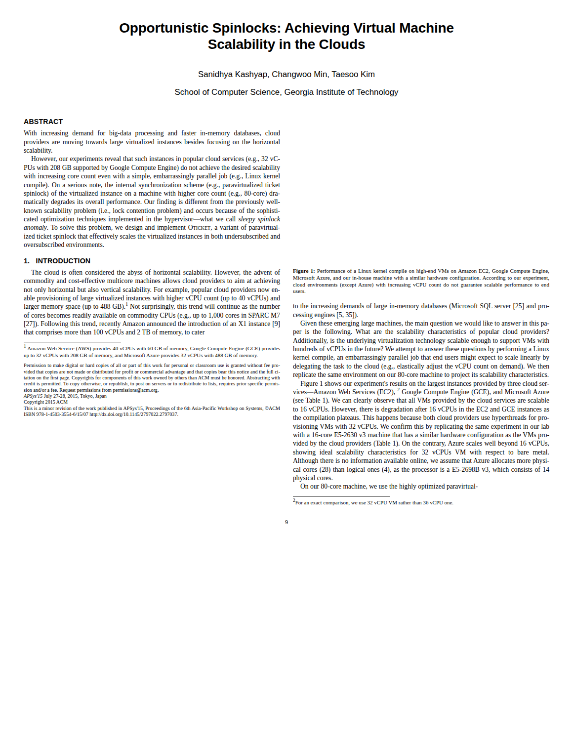Opportunistic Spinlocks: Achieving Virtual Machine
Scalability in the Clouds
Sanidhya Kashyap, Changwoo Min, Taesoo Kim
School of Computer Science, Georgia Institute of Technology
ABSTRACT
With increasing demand for big-data processing and faster in-memory databases, cloud providers are moving towards large virtualized instances besides focusing on the horizontal scalability.
However, our experiments reveal that such instances in popular cloud services (e.g., 32 vCPUs with 208 GB supported by Google Compute Engine) do not achieve the desired scalability with increasing core count even with a simple, embarrassingly parallel job (e.g., Linux kernel compile). On a serious note, the internal synchronization scheme (e.g., paravirtualized ticket spinlock) of the virtualized instance on a machine with higher core count (e.g., 80-core) dramatically degrades its overall performance. Our finding is different from the previously well-known scalability problem (i.e., lock contention problem) and occurs because of the sophisticated optimization techniques implemented in the hypervisor—what we call sleepy spinlock anomaly. To solve this problem, we design and implement Oticket, a variant of paravirtualized ticket spinlock that effectively scales the virtualized instances in both undersubscribed and oversubscribed environments.
1. INTRODUCTION
The cloud is often considered the abyss of horizontal scalability. However, the advent of commodity and cost-effective multicore machines allows cloud providers to aim at achieving not only horizontal but also vertical scalability. For example, popular cloud providers now enable provisioning of large virtualized instances with higher vCPU count (up to 40 vCPUs) and larger memory space (up to 488 GB).1 Not surprisingly, this trend will continue as the number of cores becomes readily available on commodity CPUs (e.g., up to 1,000 cores in SPARC M7 [27]). Following this trend, recently Amazon announced the introduction of an X1 instance [9] that comprises more than 100 vCPUs and 2 TB of memory, to cater
1 Amazon Web Service (AWS) provides 40 vCPUs with 60 GB of memory, Google Compute Engine (GCE) provides up to 32 vCPUs with 208 GB of memory, and Microsoft Azure provides 32 vCPUs with 488 GB of memory.
Permission to make digital or hard copies of all or part of this work for personal or classroom use is granted without fee provided that copies are not made or distributed for profit or commercial advantage and that copies bear this notice and the full citation on the first page. Copyrights for components of this work owned by others than ACM must be honored. Abstracting with credit is permitted. To copy otherwise, or republish, to post on servers or to redistribute to lists, requires prior specific permission and/or a fee. Request permissions from permissions@acm.org.
APSys'15 July 27-28, 2015, Tokyo, Japan Copyright 2015 ACM This is a minor revision of the work published in APSys'15, Proceedings of the 6th Asia-Pacific Workshop on Systems, ©ACM ISBN 978-1-4503-3554-6/15/07 http://dx.doi.org/10.1145/2797022.2797037.
Figure 1: Performance of a Linux kernel compile on high-end VMs on Amazon EC2, Google Compute Engine, Microsoft Azure, and our in-house machine with a similar hardware configuration. According to our experiment, cloud environments (except Azure) with increasing vCPU count do not guarantee scalable performance to end users.
to the increasing demands of large in-memory databases (Microsoft SQL server [25] and processing engines [5, 35]).
Given these emerging large machines, the main question we would like to answer in this paper is the following. What are the scalability characteristics of popular cloud providers? Additionally, is the underlying virtualization technology scalable enough to support VMs with hundreds of vCPUs in the future? We attempt to answer these questions by performing a Linux kernel compile, an embarrassingly parallel job that end users might expect to scale linearly by delegating the task to the cloud (e.g., elastically adjust the vCPU count on demand). We then replicate the same environment on our 80-core machine to project its scalability characteristics.
Figure 1 shows our experiment's results on the largest instances provided by three cloud services—Amazon Web Services (EC2), 2 Google Compute Engine (GCE), and Microsoft Azure (see Table 1). We can clearly observe that all VMs provided by the cloud services are scalable to 16 vCPUs. However, there is degradation after 16 vCPUs in the EC2 and GCE instances as the compilation plateaus. This happens because both cloud providers use hyperthreads for provisioning VMs with 32 vCPUs. We confirm this by replicating the same experiment in our lab with a 16-core E5-2630 v3 machine that has a similar hardware configuration as the VMs provided by the cloud providers (Table 1). On the contrary, Azure scales well beyond 16 vCPUs, showing ideal scalability characteristics for 32 vCPUs VM with respect to bare metal. Although there is no information available online, we assume that Azure allocates more physical cores (28) than logical ones (4), as the processor is a E5-2698B v3, which consists of 14 physical cores.
On our 80-core machine, we use the highly optimized paravirtual-
2For an exact comparison, we use 32 vCPU VM rather than 36 vCPU one.
9